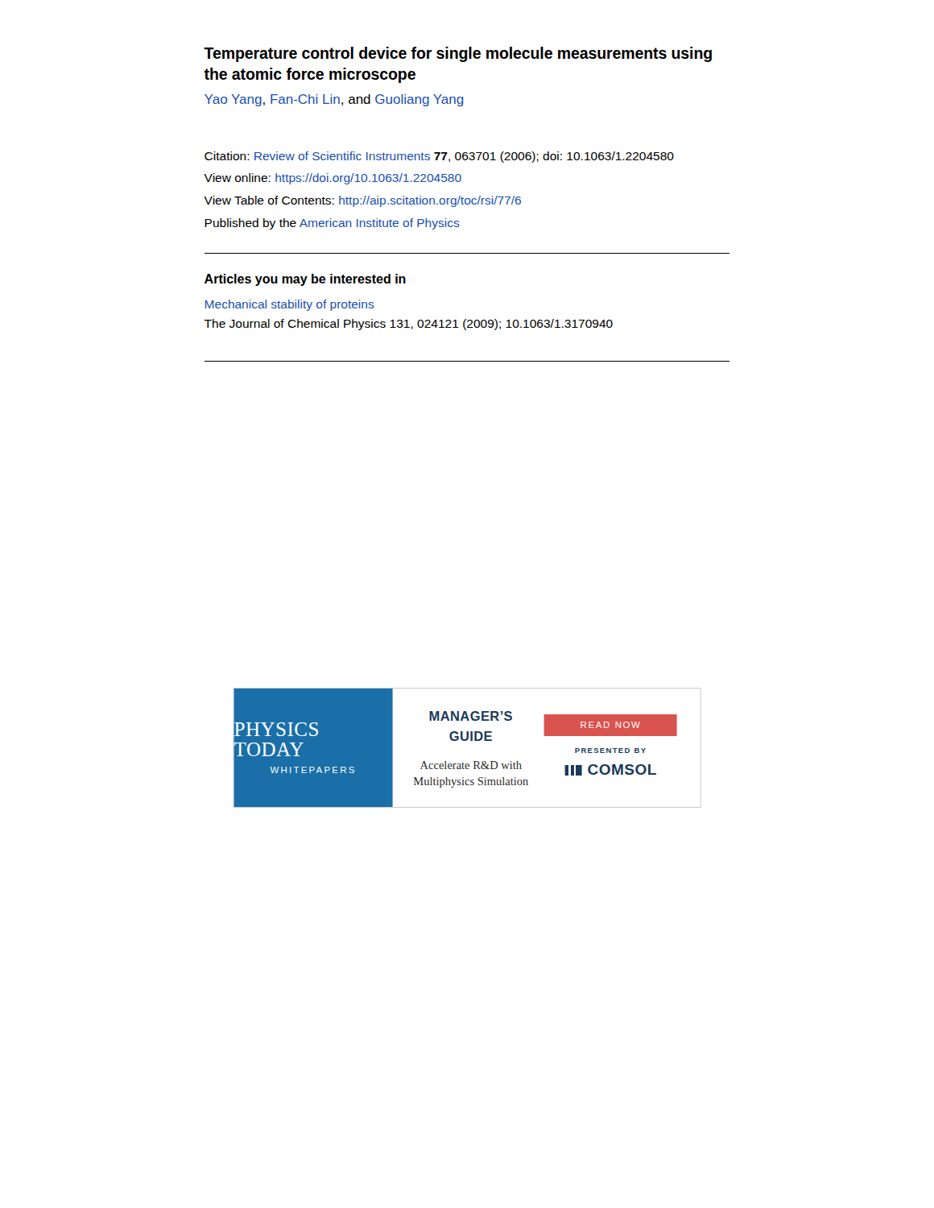Temperature control device for single molecule measurements using the atomic force microscope
Yao Yang, Fan-Chi Lin, and Guoliang Yang
Citation: Review of Scientific Instruments 77, 063701 (2006); doi: 10.1063/1.2204580
View online: https://doi.org/10.1063/1.2204580
View Table of Contents: http://aip.scitation.org/toc/rsi/77/6
Published by the American Institute of Physics
Articles you may be interested in
Mechanical stability of proteins The Journal of Chemical Physics 131, 024121 (2009); 10.1063/1.3170940
PHYSICS TODAY
WHITEPAPERS
MANAGER’S GUIDE
Accelerate R&D with
Multiphysics Simulation
READ NOW
PRESENTED BY
COMSOL